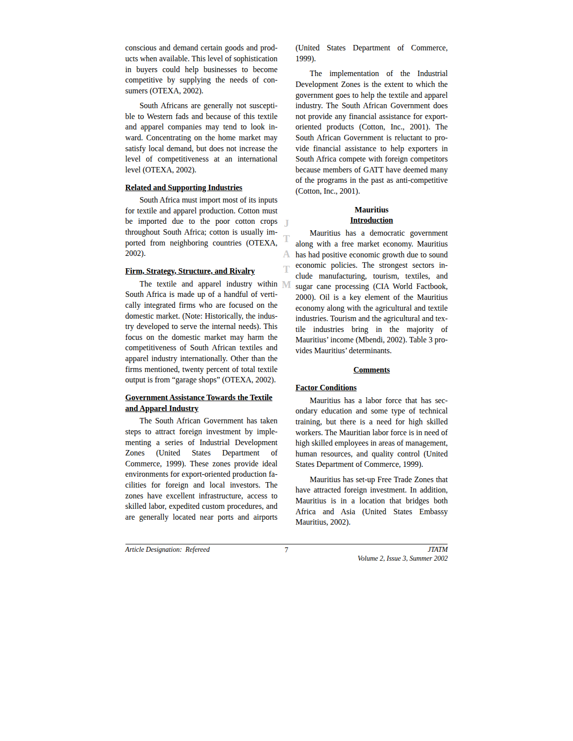J T A T M
conscious and demand certain goods and products when available. This level of sophistication in buyers could help businesses to become competitive by supplying the needs of consumers (OTEXA, 2002).
South Africans are generally not susceptible to Western fads and because of this textile and apparel companies may tend to look inward. Concentrating on the home market may satisfy local demand, but does not increase the level of competitiveness at an international level (OTEXA, 2002).
Related and Supporting Industries
South Africa must import most of its inputs for textile and apparel production. Cotton must be imported due to the poor cotton crops throughout South Africa; cotton is usually imported from neighboring countries (OTEXA, 2002).
Firm, Strategy, Structure, and Rivalry
The textile and apparel industry within South Africa is made up of a handful of vertically integrated firms who are focused on the domestic market. (Note: Historically, the industry developed to serve the internal needs). This focus on the domestic market may harm the competitiveness of South African textiles and apparel industry internationally. Other than the firms mentioned, twenty percent of total textile output is from “garage shops” (OTEXA, 2002).
Government Assistance Towards the Textile and Apparel Industry
The South African Government has taken steps to attract foreign investment by implementing a series of Industrial Development Zones (United States Department of Commerce, 1999). These zones provide ideal environments for export-oriented production facilities for foreign and local investors. The zones have excellent infrastructure, access to skilled labor, expedited custom procedures, and are generally located near ports and airports (United States Department of Commerce, 1999).
The implementation of the Industrial Development Zones is the extent to which the government goes to help the textile and apparel industry. The South African Government does not provide any financial assistance for export-oriented products (Cotton, Inc., 2001). The South African Government is reluctant to provide financial assistance to help exporters in South Africa compete with foreign competitors because members of GATT have deemed many of the programs in the past as anti-competitive (Cotton, Inc., 2001).
Mauritius
Introduction
Mauritius has a democratic government along with a free market economy. Mauritius has had positive economic growth due to sound economic policies. The strongest sectors include manufacturing, tourism, textiles, and sugar cane processing (CIA World Factbook, 2000). Oil is a key element of the Mauritius economy along with the agricultural and textile industries. Tourism and the agricultural and textile industries bring in the majority of Mauritius’ income (Mbendi, 2002). Table 3 provides Mauritius’ determinants.
Comments
Factor Conditions
Mauritius has a labor force that has secondary education and some type of technical training, but there is a need for high skilled workers. The Mauritian labor force is in need of high skilled employees in areas of management, human resources, and quality control (United States Department of Commerce, 1999).
Mauritius has set-up Free Trade Zones that have attracted foreign investment. In addition, Mauritius is in a location that bridges both Africa and Asia (United States Embassy Mauritius, 2002).
Article Designation: Refereed
7
JTATM
Volume 2, Issue 3, Summer 2002